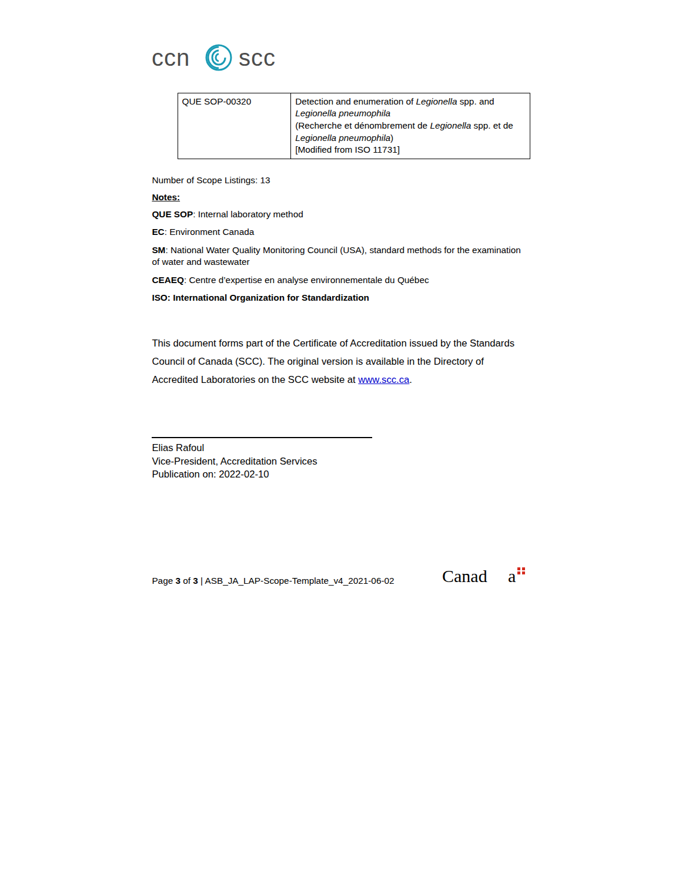ccn scc
| QUE SOP-00320 | Detection and enumeration of Legionella spp. and Legionella pneumophila (Recherche et dénombrement de Legionella spp. et de Legionella pneumophila ) [Modified from ISO 11731] |
Number of Scope Listings: 13
Notes:
QUE SOP: Internal laboratory method
EC: Environment Canada
SM: National Water Quality Monitoring Council (USA), standard methods for the examination of water and wastewater
CEAEQ: Centre d’expertise en analyse environnementale du Québec
ISO: International Organization for Standardization
This document forms part of the Certificate of Accreditation issued by the Standards Council of Canada (SCC). The original version is available in the Directory of Accredited Laboratories on the SCC website at www.scc.ca.
Elias Rafoul
Vice-President, Accreditation Services
Publication on: 2022-02-10
Page 3 of 3 | ASB_JA_LAP-Scope-Template_v4_2021-06-02
Canad a